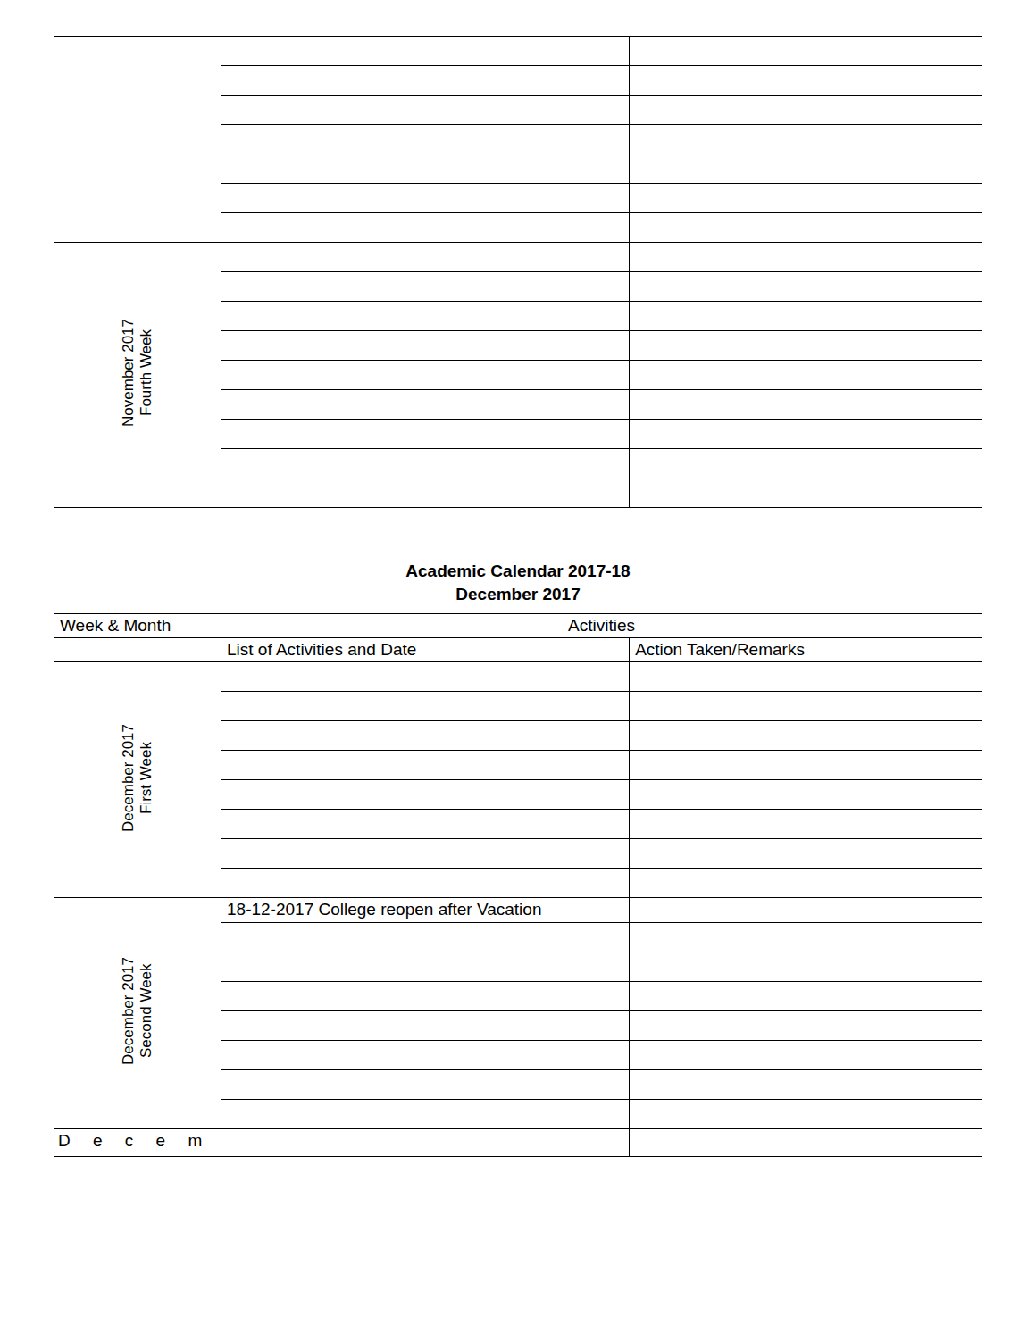| November 2017 Fourth Week | | |
Academic Calendar 2017-18
December 2017
| Week & Month | Activities |
| | List of Activities and Date | Action Taken/Remarks |
| December 2017 First Week | | |
| December 2017 Second Week | 18-12-2017 College reopen after Vacation | |
| D e c e m b | | |